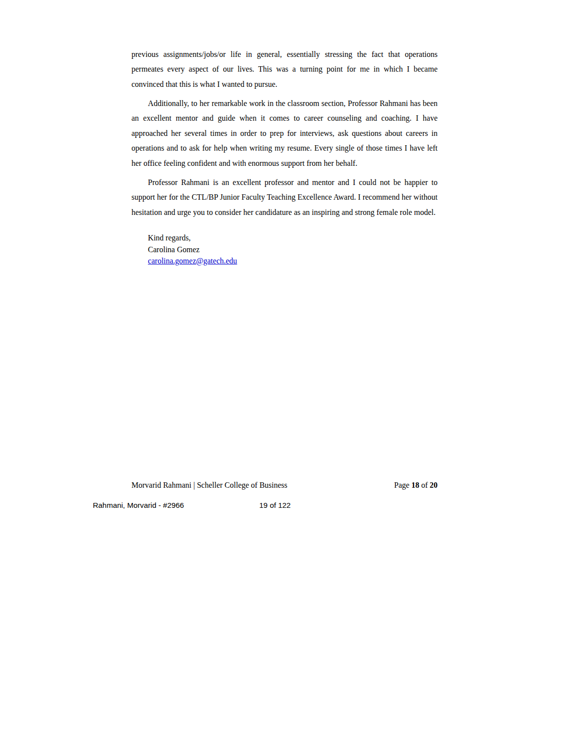previous assignments/jobs/or life in general, essentially stressing the fact that operations permeates every aspect of our lives. This was a turning point for me in which I became convinced that this is what I wanted to pursue.
Additionally, to her remarkable work in the classroom section, Professor Rahmani has been an excellent mentor and guide when it comes to career counseling and coaching. I have approached her several times in order to prep for interviews, ask questions about careers in operations and to ask for help when writing my resume. Every single of those times I have left her office feeling confident and with enormous support from her behalf.
Professor Rahmani is an excellent professor and mentor and I could not be happier to support her for the CTL/BP Junior Faculty Teaching Excellence Award. I recommend her without hesitation and urge you to consider her candidature as an inspiring and strong female role model.
Kind regards,
Carolina Gomez
carolina.gomez@gatech.edu
Morvarid Rahmani | Scheller College of Business
Page 18 of 20
Rahmani, Morvarid - #2966 19 of 122